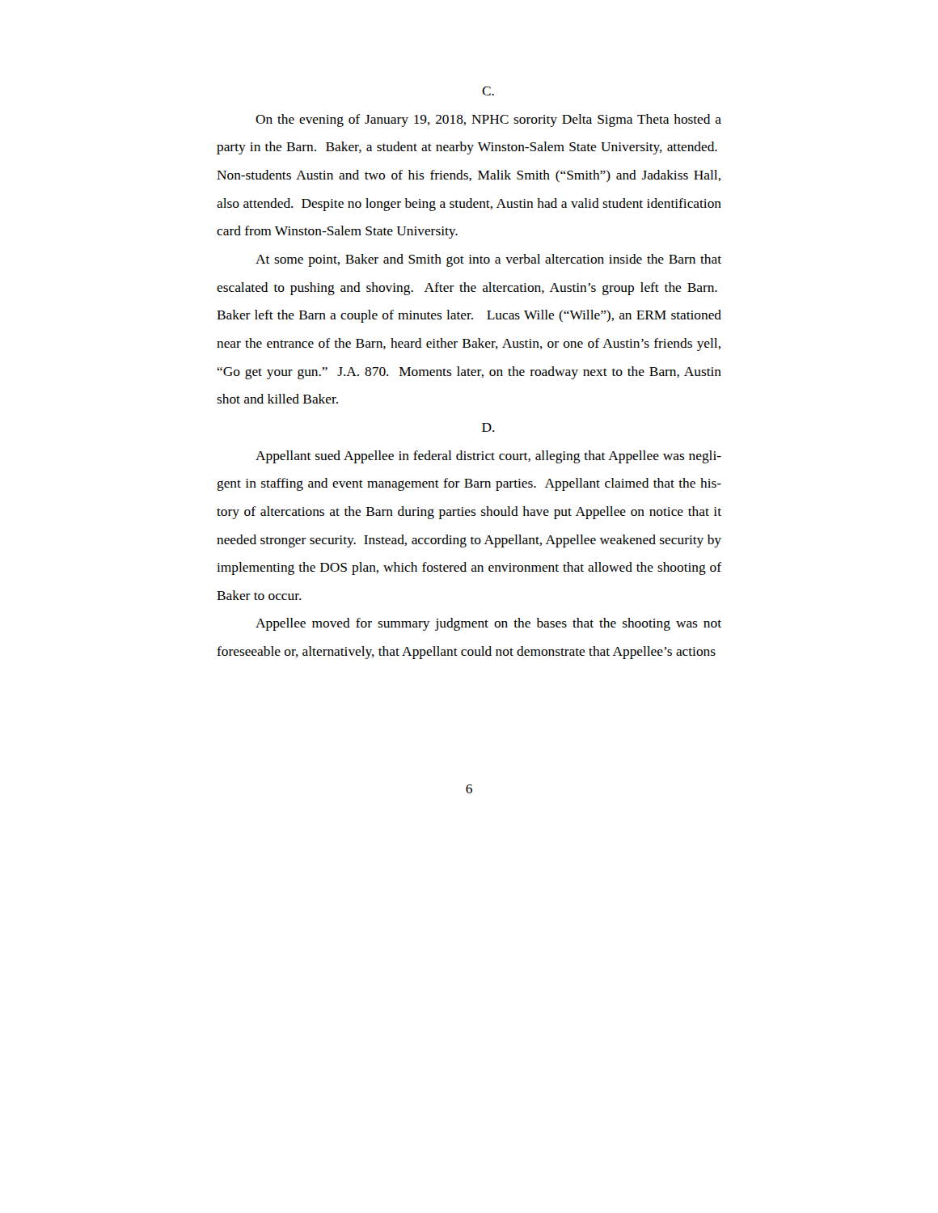C.
On the evening of January 19, 2018, NPHC sorority Delta Sigma Theta hosted a party in the Barn. Baker, a student at nearby Winston-Salem State University, attended. Non-students Austin and two of his friends, Malik Smith (“Smith”) and Jadakiss Hall, also attended. Despite no longer being a student, Austin had a valid student identification card from Winston-Salem State University.
At some point, Baker and Smith got into a verbal altercation inside the Barn that escalated to pushing and shoving. After the altercation, Austin’s group left the Barn. Baker left the Barn a couple of minutes later. Lucas Wille (“Wille”), an ERM stationed near the entrance of the Barn, heard either Baker, Austin, or one of Austin’s friends yell, “Go get your gun.” J.A. 870. Moments later, on the roadway next to the Barn, Austin shot and killed Baker.
D.
Appellant sued Appellee in federal district court, alleging that Appellee was negligent in staffing and event management for Barn parties. Appellant claimed that the history of altercations at the Barn during parties should have put Appellee on notice that it needed stronger security. Instead, according to Appellant, Appellee weakened security by implementing the DOS plan, which fostered an environment that allowed the shooting of Baker to occur.
Appellee moved for summary judgment on the bases that the shooting was not foreseeable or, alternatively, that Appellant could not demonstrate that Appellee’s actions
6